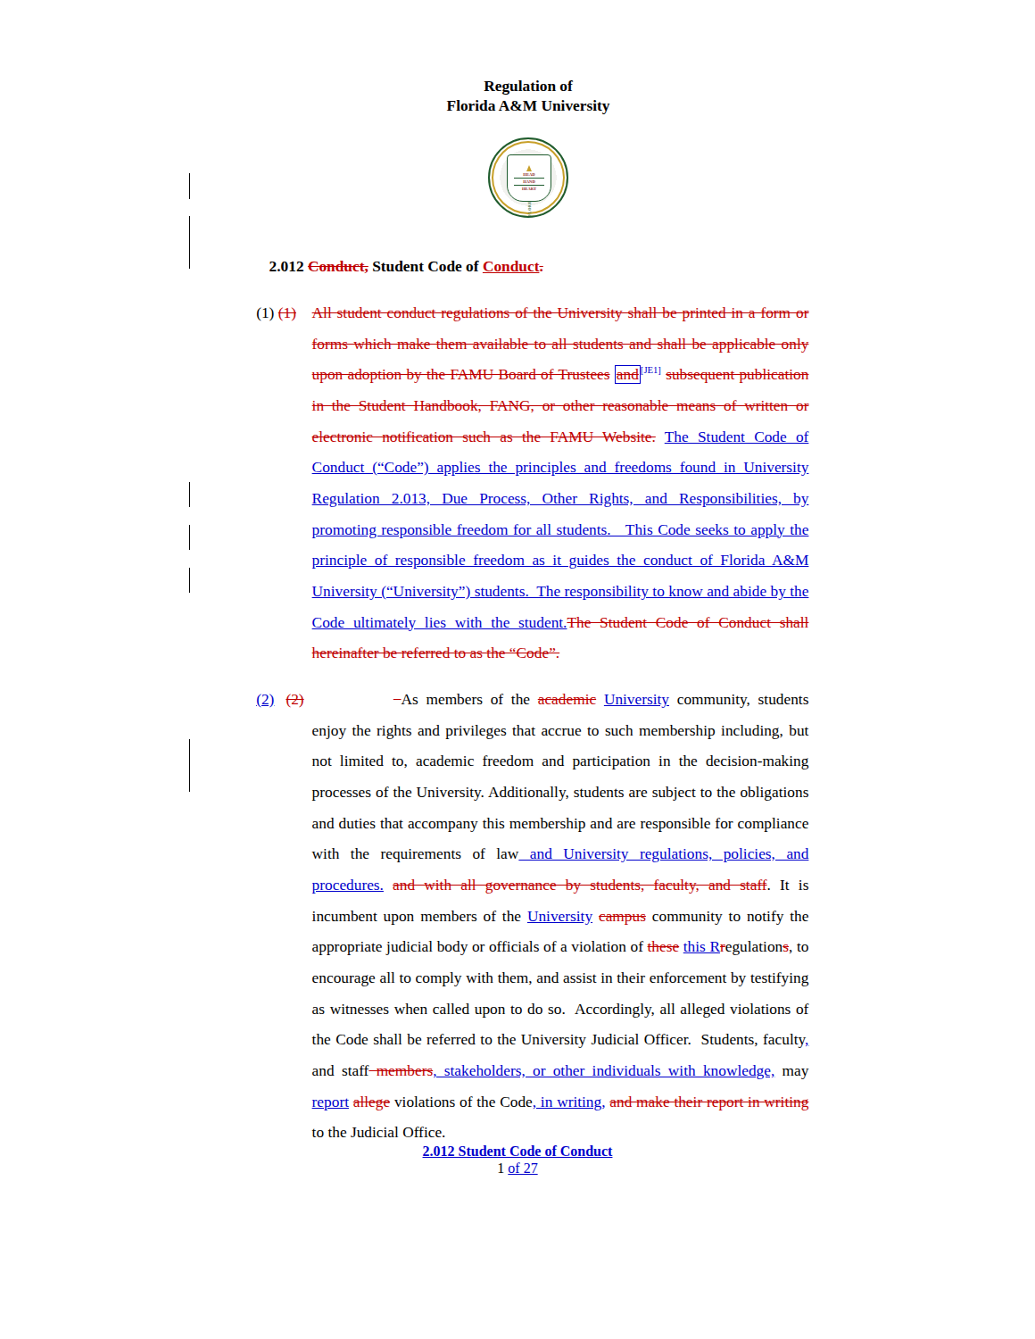Regulation of
Florida A&M University
FLORIDA A&M UNIVERSITY
HEAD
HAND
HEART
2.012 Conduct, Student Code of Conduct.
(1) (1) All student conduct regulations of the University shall be printed in a form or forms which make them available to all students and shall be applicable only upon adoption by the FAMU Board of Trustees and[JE1] subsequent publication in the Student Handbook, FANG, or other reasonable means of written or electronic notification such as the FAMU Website. The Student Code of Conduct (“Code”) applies the principles and freedoms found in University Regulation 2.013, Due Process, Other Rights, and Responsibilities, by promoting responsible freedom for all students. This Code seeks to apply the principle of responsible freedom as it guides the conduct of Florida A&M University (“University”) students. The responsibility to know and abide by the Code ultimately lies with the student. The Student Code of Conduct shall hereinafter be referred to as the “Code”.
(2) (2) As members of the academic University community, students enjoy the rights and privileges that accrue to such membership including, but not limited to, academic freedom and participation in the decision-making processes of the University. Additionally, students are subject to the obligations and duties that accompany this membership and are responsible for compliance with the requirements of law and University regulations, policies, and procedures. and with all governance by students, faculty, and staff. It is incumbent upon members of the University campus community to notify the appropriate judicial body or officials of a violation of these this R regulations, to encourage all to comply with them, and assist in their enforcement by testifying as witnesses when called upon to do so. Accordingly, all alleged violations of the Code shall be referred to the University Judicial Officer. Students, faculty, and staff members, stakeholders, or other individuals with knowledge, may report allege violations of the Code, in writing, and make their report in writing to the Judicial Office.
2.012 Student Code of Conduct
1 of 27